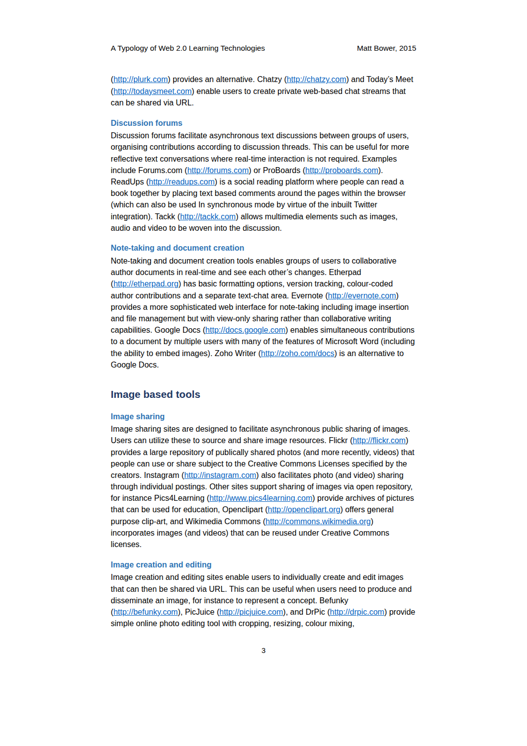A Typology of Web 2.0 Learning Technologies
Matt Bower, 2015
(http://plurk.com) provides an alternative. Chatzy (http://chatzy.com) and Today’s Meet (http://todaysmeet.com) enable users to create private web-based chat streams that can be shared via URL.
Discussion forums
Discussion forums facilitate asynchronous text discussions between groups of users, organising contributions according to discussion threads. This can be useful for more reflective text conversations where real-time interaction is not required. Examples include Forums.com (http://forums.com) or ProBoards (http://proboards.com). ReadUps (http://readups.com) is a social reading platform where people can read a book together by placing text based comments around the pages within the browser (which can also be used In synchronous mode by virtue of the inbuilt Twitter integration). Tackk (http://tackk.com) allows multimedia elements such as images, audio and video to be woven into the discussion.
Note-taking and document creation
Note-taking and document creation tools enables groups of users to collaborative author documents in real-time and see each other’s changes. Etherpad (http://etherpad.org) has basic formatting options, version tracking, colour-coded author contributions and a separate text-chat area. Evernote (http://evernote.com) provides a more sophisticated web interface for note-taking including image insertion and file management but with view-only sharing rather than collaborative writing capabilities. Google Docs (http://docs.google.com) enables simultaneous contributions to a document by multiple users with many of the features of Microsoft Word (including the ability to embed images). Zoho Writer (http://zoho.com/docs) is an alternative to Google Docs.
Image based tools
Image sharing
Image sharing sites are designed to facilitate asynchronous public sharing of images. Users can utilize these to source and share image resources. Flickr (http://flickr.com) provides a large repository of publically shared photos (and more recently, videos) that people can use or share subject to the Creative Commons Licenses specified by the creators. Instagram (http://instagram.com) also facilitates photo (and video) sharing through individual postings. Other sites support sharing of images via open repository, for instance Pics4Learning (http://www.pics4learning.com) provide archives of pictures that can be used for education, Openclipart (http://openclipart.org) offers general purpose clip-art, and Wikimedia Commons (http://commons.wikimedia.org) incorporates images (and videos) that can be reused under Creative Commons licenses.
Image creation and editing
Image creation and editing sites enable users to individually create and edit images that can then be shared via URL. This can be useful when users need to produce and disseminate an image, for instance to represent a concept. Befunky (http://befunky.com), PicJuice (http://picjuice.com), and DrPic (http://drpic.com) provide simple online photo editing tool with cropping, resizing, colour mixing,
3